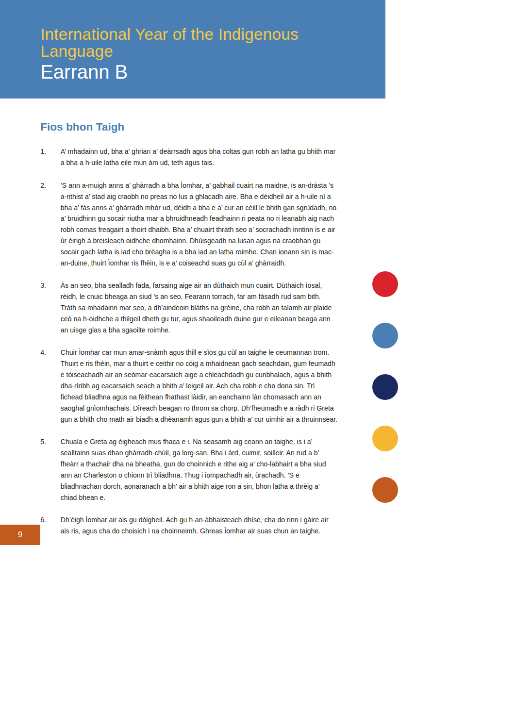International Year of the Indigenous Language
Earrann B
Fios bhon Taigh
A’ mhadainn ud, bha a’ ghrian a’ deàrrsadh agus bha coltas gun robh an latha gu bhith mar a bha a h-uile latha eile mun àm ud, teth agus tais.
’S ann a-muigh anns a’ ghàrradh a bha Ìomhar, a’ gabhail cuairt na maidne, is an-dràsta ’s a-rithist a’ stad aig craobh no preas no lus a ghlacadh aire. Bha e dèidheil air a h-uile nì a bha a’ fàs anns a’ ghàrradh mhòr ud, dèidh a bha e a’ cur an cèill le bhith gan sgrùdadh, no a’ bruidhinn gu socair riutha mar a bhruidhneadh feadhainn ri peata no ri leanabh aig nach robh comas freagairt a thoirt dhaibh. Bha a’ chuairt thràth seo a’ socrachadh inntinn is e air ùr èirigh à breisleach oidhche dhomhainn. Dhùisgeadh na lusan agus na craobhan gu socair gach latha is iad cho brèagha is a bha iad an latha roimhe. Chan ionann sin is mac-an-duine, thuirt Ìomhar ris fhèin, is e a’ coiseachd suas gu cùl a’ ghàrraidh.
Às an seo, bha sealladh fada, farsaing aige air an dùthaich mun cuairt. Dùthaich ìosal, rèidh, le cnuic bheaga an siud ’s an seo. Fearann torrach, far am fàsadh rud sam bith. Tràth sa mhadainn mar seo, a dh’aindeoin blàths na grèine, cha robh an talamh air plaide ceò na h-oidhche a thilgeil dheth gu tur, agus shaoileadh duine gur e eileanan beaga ann an uisge glas a bha sgaoilte roimhe.
Chuir Ìomhar car mun amar-snàmh agus thill e sìos gu cùl an taighe le ceumannan trom. Thuirt e ris fhèin, mar a thuirt e ceithir no còig a mhaidnean gach seachdain, gum feumadh e tòiseachadh air an seòmar-eacarsaich aige a chleachdadh gu cunbhalach, agus a bhith dha-rìribh ag eacarsaich seach a bhith a’ leigeil air. Ach cha robh e cho dona sin. Trì fichead bliadhna agus na fèithean fhathast làidir, an eanchainn làn chomasach ann an saoghal gnìomhachais. Dìreach beagan ro throm sa chorp. Dh’fheumadh e a ràdh ri Greta gun a bhith cho math air biadh a dhèanamh agus gun a bhith a’ cur uimhir air a thruinnsear.
Chuala e Greta ag èigheach mus fhaca e i. Na seasamh aig ceann an taighe, is i a’ sealltainn suas dhan ghàrradh-chùil, ga lorg-san. Bha i àrd, cuimir, soilleir. An rud a b’ fheàrr a thachair dha na bheatha, gun do choinnich e rithe aig a’ cho-labhairt a bha siud ann an Charleston o chionn trì bliadhna. Thug i iompachadh air, ùrachadh. ’S e bliadhnachan dorch, aonaranach a bh’ air a bhith aige ron a sin, bhon latha a thrèig a’ chiad bhean e.
Dh’èigh Ìomhar air ais gu dòigheil. Ach gu h-an-àbhaisteach dhìse, cha do rinn i gàire air ais ris, agus cha do choisich i na choinneimh. Ghreas Ìomhar air suas chun an taighe.
9